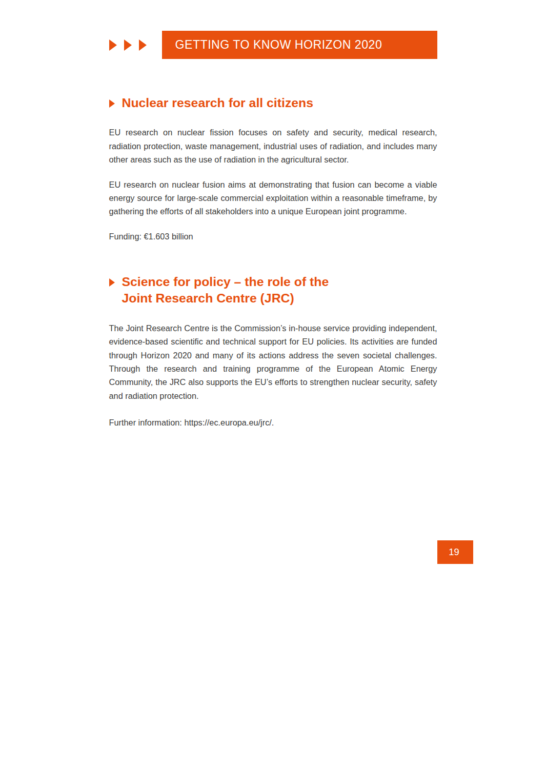GETTING TO KNOW HORIZON 2020
Nuclear research for all citizens
EU research on nuclear fission focuses on safety and security, medical research, radiation protection, waste management, industrial uses of radiation, and includes many other areas such as the use of radiation in the agricultural sector.
EU research on nuclear fusion aims at demonstrating that fusion can become a viable energy source for large-scale commercial exploitation within a reasonable timeframe, by gathering the efforts of all stakeholders into a unique European joint programme.
Funding: €1.603 billion
Science for policy – the role of the
Joint Research Centre (JRC)
The Joint Research Centre is the Commission’s in-house service providing independent, evidence-based scientific and technical support for EU policies. Its activities are funded through Horizon 2020 and many of its actions address the seven societal challenges. Through the research and training programme of the European Atomic Energy Community, the JRC also supports the EU’s efforts to strengthen nuclear security, safety and radiation protection.
Further information: https://ec.europa.eu/jrc/.
19